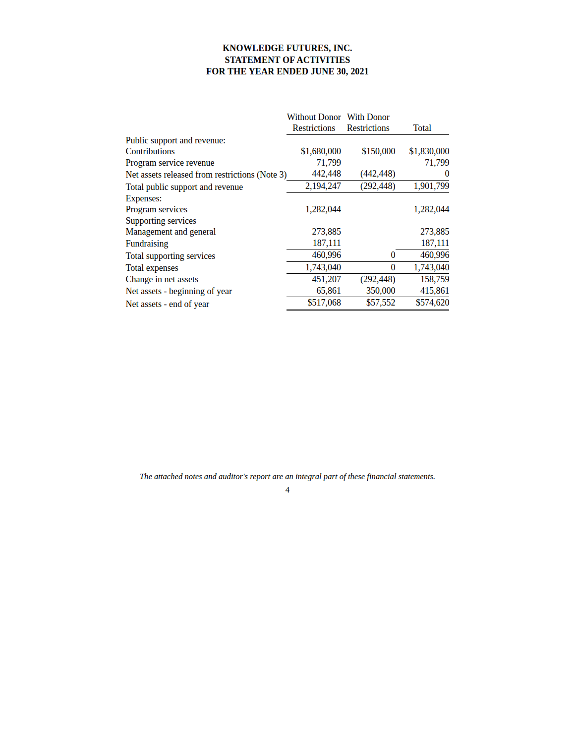KNOWLEDGE FUTURES, INC.
STATEMENT OF ACTIVITIES
FOR THE YEAR ENDED JUNE 30, 2021
| | Without Donor | With Donor | |
| --- | --- | --- | --- |
| | Restrictions | Restrictions | Total |
| Public support and revenue: | | | |
| Contributions | $1,680,000 | $150,000 | $1,830,000 |
| Program service revenue | 71,799 | | 71,799 |
| Net assets released from restrictions (Note 3) | 442,448 | (442,448) | 0 |
| Total public support and revenue | 2,194,247 | (292,448) | 1,901,799 |
| Expenses: | | | |
| Program services | 1,282,044 | | 1,282,044 |
| Supporting services | | | |
| Management and general | 273,885 | | 273,885 |
| Fundraising | 187,111 | | 187,111 |
| Total supporting services | 460,996 | 0 | 460,996 |
| Total expenses | 1,743,040 | 0 | 1,743,040 |
| Change in net assets | 451,207 | (292,448) | 158,759 |
| Net assets - beginning of year | 65,861 | 350,000 | 415,861 |
| Net assets - end of year | $517,068 | $57,552 | $574,620 |
The attached notes and auditor's report are an integral part of these financial statements.
4